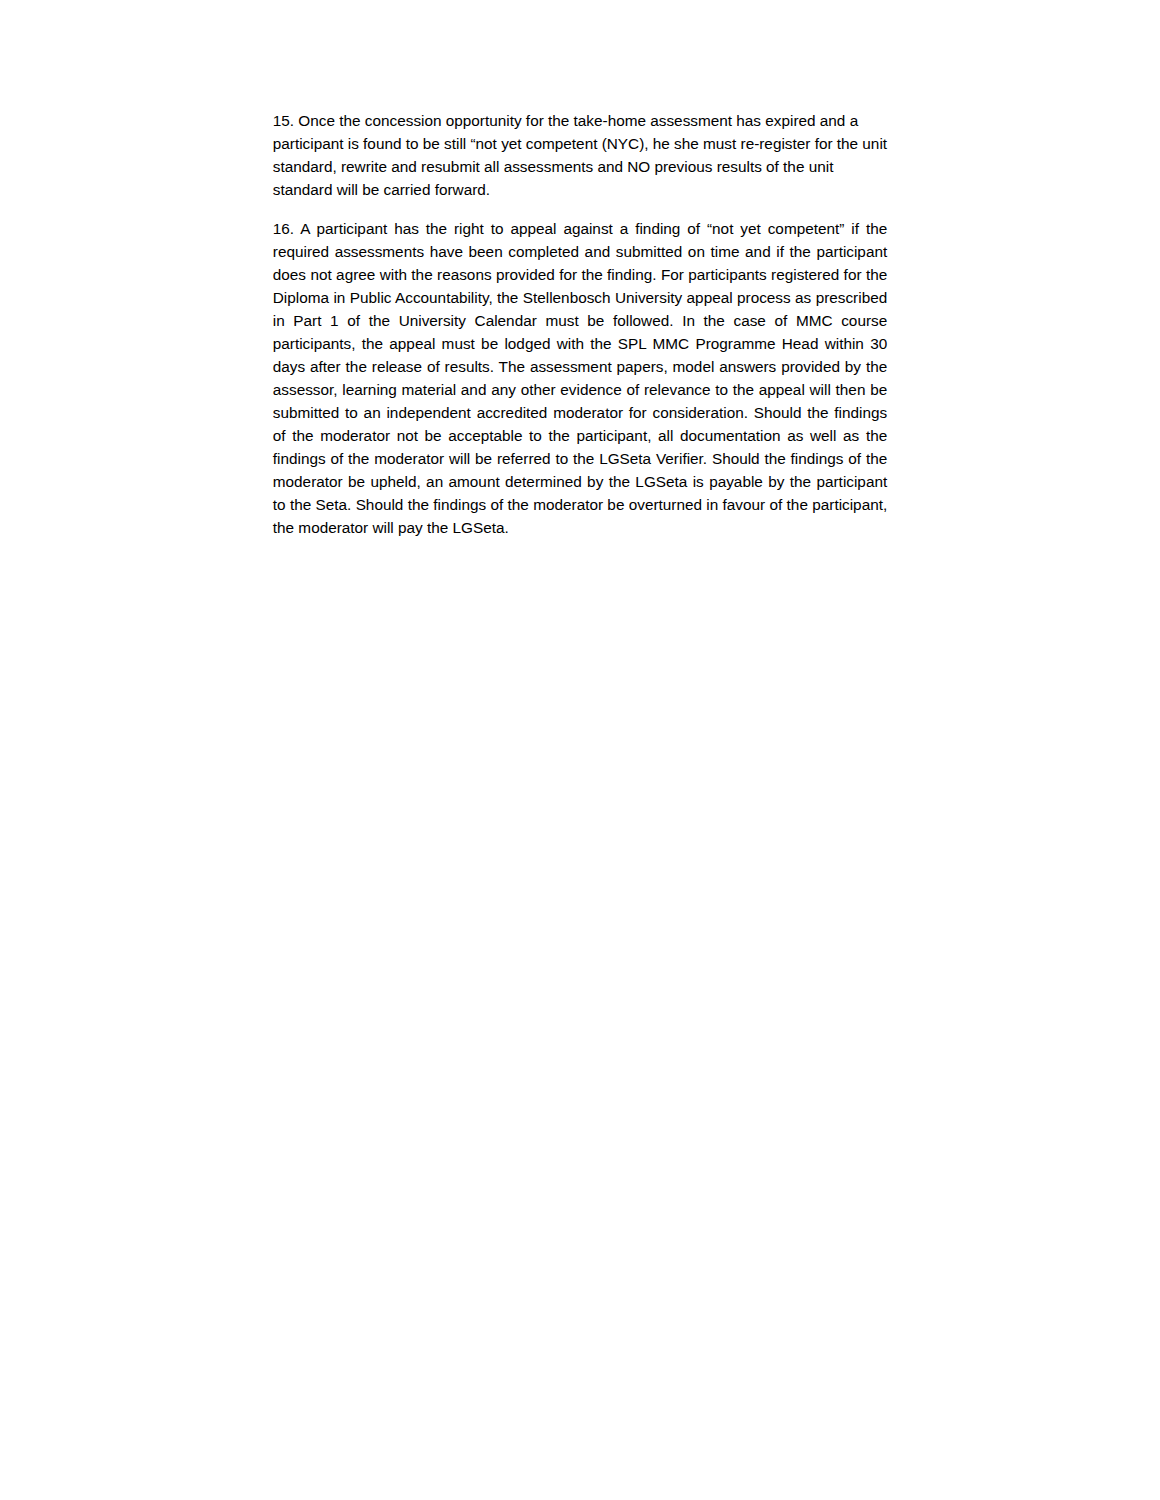15. Once the concession opportunity for the take-home assessment has expired and a participant is found to be still “not yet competent (NYC), he she must re-register for the unit standard, rewrite and resubmit all assessments and NO previous results of the unit standard will be carried forward.
16. A participant has the right to appeal against a finding of “not yet competent” if the required assessments have been completed and submitted on time and if the participant does not agree with the reasons provided for the finding. For participants registered for the Diploma in Public Accountability, the Stellenbosch University appeal process as prescribed in Part 1 of the University Calendar must be followed. In the case of MMC course participants, the appeal must be lodged with the SPL MMC Programme Head within 30 days after the release of results. The assessment papers, model answers provided by the assessor, learning material and any other evidence of relevance to the appeal will then be submitted to an independent accredited moderator for consideration. Should the findings of the moderator not be acceptable to the participant, all documentation as well as the findings of the moderator will be referred to the LGSeta Verifier. Should the findings of the moderator be upheld, an amount determined by the LGSeta is payable by the participant to the Seta. Should the findings of the moderator be overturned in favour of the participant, the moderator will pay the LGSeta.